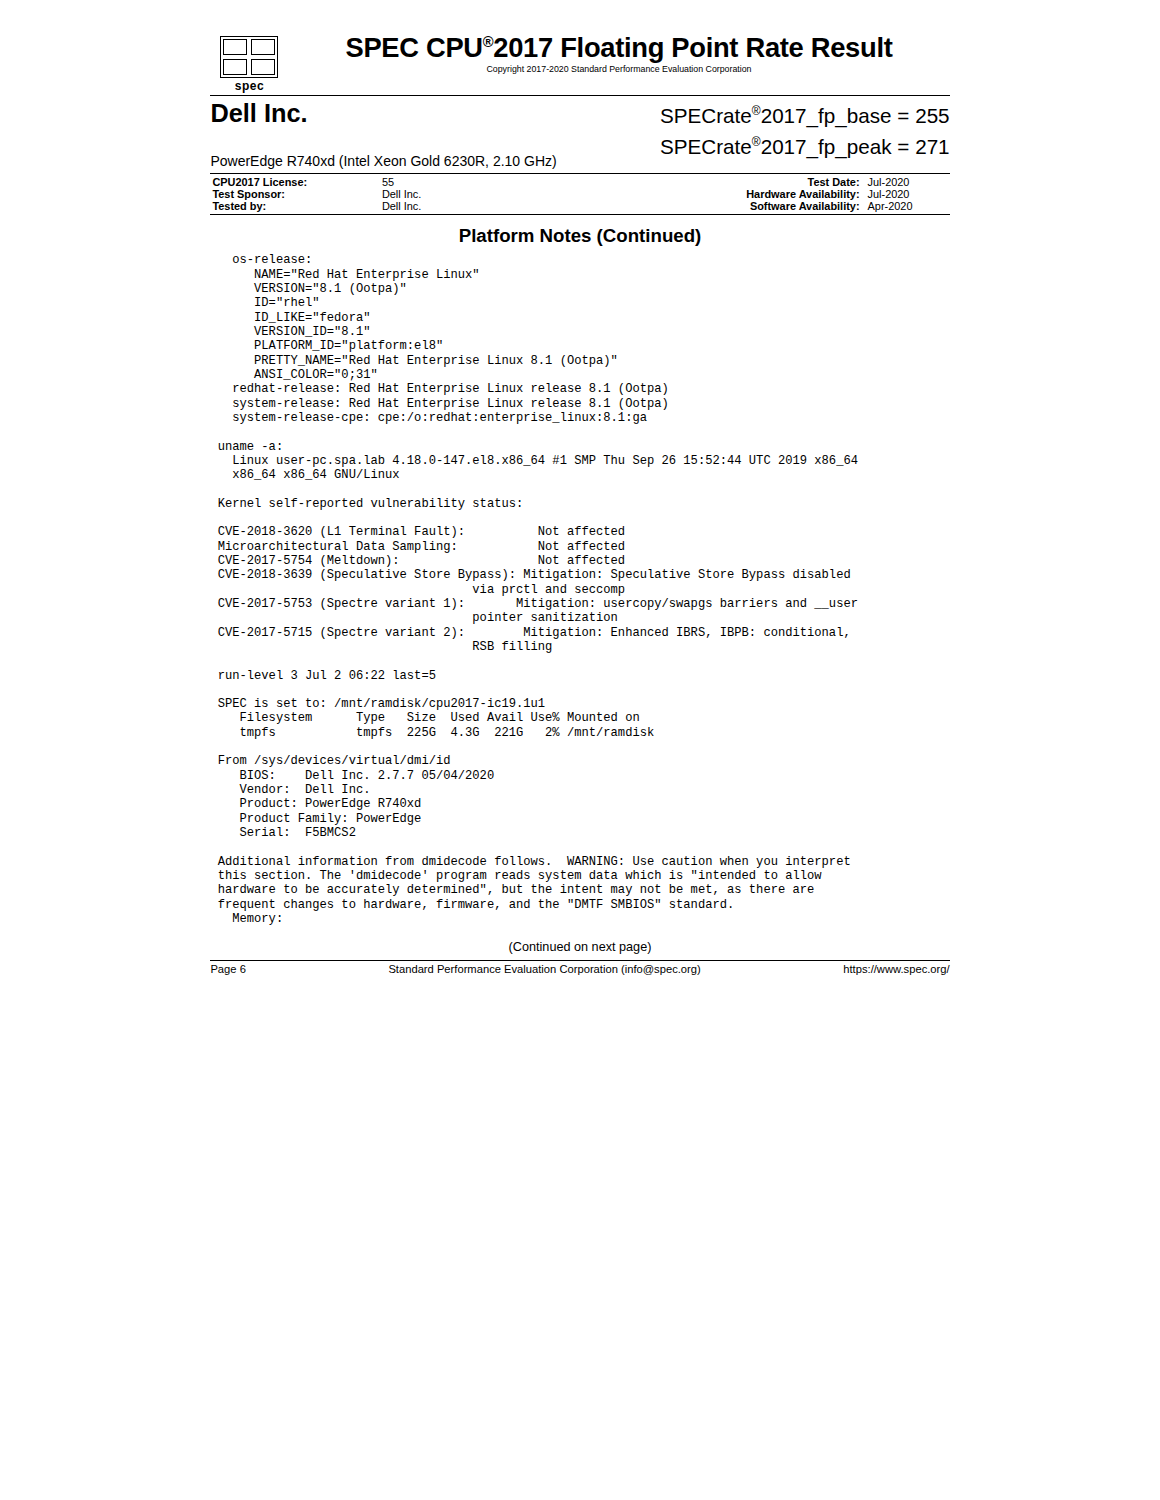spec
SPEC CPU®2017 Floating Point Rate Result
Copyright 2017-2020 Standard Performance Evaluation Corporation
Dell Inc.
PowerEdge R740xd (Intel Xeon Gold 6230R, 2.10 GHz)
SPECrate®2017_fp_base = 255
SPECrate®2017_fp_peak = 271
| CPU2017 License: | 55 | Test Date: | Jul-2020 |
| Test Sponsor: | Dell Inc. | Hardware Availability: | Jul-2020 |
| Tested by: | Dell Inc. | Software Availability: | Apr-2020 |
Platform Notes (Continued)
   os-release:
      NAME="Red Hat Enterprise Linux"
      VERSION="8.1 (Ootpa)"
      ID="rhel"
      ID_LIKE="fedora"
      VERSION_ID="8.1"
      PLATFORM_ID="platform:el8"
      PRETTY_NAME="Red Hat Enterprise Linux 8.1 (Ootpa)"
      ANSI_COLOR="0;31"
   redhat-release: Red Hat Enterprise Linux release 8.1 (Ootpa)
   system-release: Red Hat Enterprise Linux release 8.1 (Ootpa)
   system-release-cpe: cpe:/o:redhat:enterprise_linux:8.1:ga

 uname -a:
   Linux user-pc.spa.lab 4.18.0-147.el8.x86_64 #1 SMP Thu Sep 26 15:52:44 UTC 2019 x86_64
   x86_64 x86_64 GNU/Linux

 Kernel self-reported vulnerability status:

 CVE-2018-3620 (L1 Terminal Fault):          Not affected
 Microarchitectural Data Sampling:           Not affected
 CVE-2017-5754 (Meltdown):                   Not affected
 CVE-2018-3639 (Speculative Store Bypass): Mitigation: Speculative Store Bypass disabled
                                    via prctl and seccomp
 CVE-2017-5753 (Spectre variant 1):       Mitigation: usercopy/swapgs barriers and __user
                                    pointer sanitization
 CVE-2017-5715 (Spectre variant 2):        Mitigation: Enhanced IBRS, IBPB: conditional,
                                    RSB filling

 run-level 3 Jul 2 06:22 last=5

 SPEC is set to: /mnt/ramdisk/cpu2017-ic19.1u1
    Filesystem      Type   Size  Used Avail Use% Mounted on
    tmpfs           tmpfs  225G  4.3G  221G   2% /mnt/ramdisk

 From /sys/devices/virtual/dmi/id
    BIOS:    Dell Inc. 2.7.7 05/04/2020
    Vendor:  Dell Inc.
    Product: PowerEdge R740xd
    Product Family: PowerEdge
    Serial:  F5BMCS2

 Additional information from dmidecode follows.  WARNING: Use caution when you interpret
 this section. The 'dmidecode' program reads system data which is "intended to allow
 hardware to be accurately determined", but the intent may not be met, as there are
 frequent changes to hardware, firmware, and the "DMTF SMBIOS" standard.
   Memory:
(Continued on next page)
Page 6
Standard Performance Evaluation Corporation (info@spec.org)
https://www.spec.org/